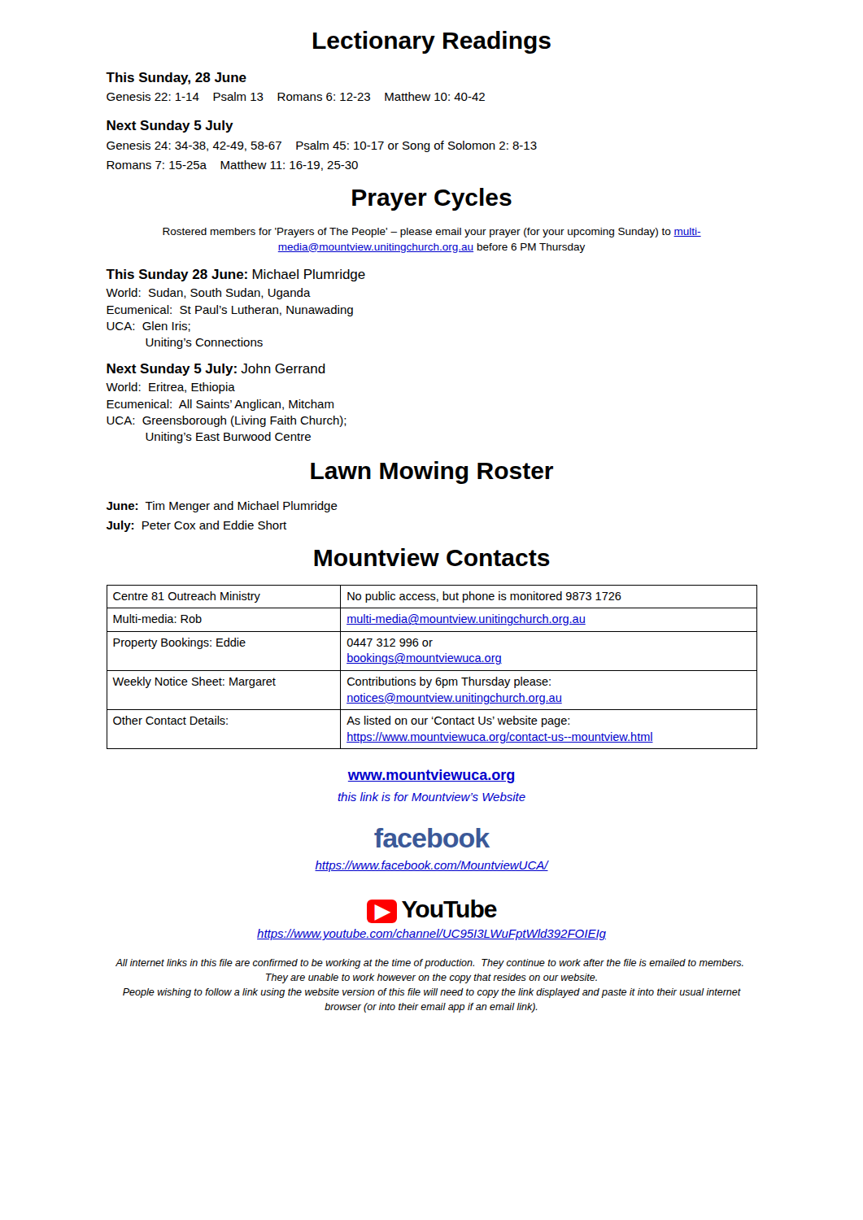Lectionary Readings
This Sunday, 28 June
Genesis 22: 1-14 Psalm 13 Romans 6: 12-23 Matthew 10: 40-42
Next Sunday 5 July
Genesis 24: 34-38, 42-49, 58-67 Psalm 45: 10-17 or Song of Solomon 2: 8-13
Romans 7: 15-25a Matthew 11: 16-19, 25-30
Prayer Cycles
Rostered members for 'Prayers of The People' – please email your prayer (for your upcoming Sunday) to multi-media@mountview.unitingchurch.org.au before 6 PM Thursday
This Sunday 28 June:
Michael Plumridge
World: Sudan, South Sudan, Uganda
Ecumenical: St Paul’s Lutheran, Nunawading
UCA: Glen Iris;
Uniting’s Connections
Next Sunday 5 July:
John Gerrand
World: Eritrea, Ethiopia
Ecumenical: All Saints’ Anglican, Mitcham
UCA: Greensborough (Living Faith Church);
Uniting’s East Burwood Centre
Lawn Mowing Roster
June: Tim Menger and Michael Plumridge
July: Peter Cox and Eddie Short
Mountview Contacts
| Centre 81 Outreach Ministry | No public access, but phone is monitored 9873 1726 |
| Multi-media: Rob | multi-media@mountview.unitingchurch.org.au |
| Property Bookings: Eddie | 0447 312 996 or bookings@mountviewuca.org |
| Weekly Notice Sheet: Margaret | Contributions by 6pm Thursday please: notices@mountview.unitingchurch.org.au |
| Other Contact Details: | As listed on our ‘Contact Us’ website page: https://www.mountviewuca.org/contact-us--mountview.html |
www.mountviewuca.org
this link is for Mountview’s Website
facebook
https://www.facebook.com/MountviewUCA/
▶YouTube
https://www.youtube.com/channel/UC95I3LWuFptWld392FOIEIg
All internet links in this file are confirmed to be working at the time of production. They continue to work after the file is emailed to members. They are unable to work however on the copy that resides on our website.
People wishing to follow a link using the website version of this file will need to copy the link displayed and paste it into their usual internet browser (or into their email app if an email link).